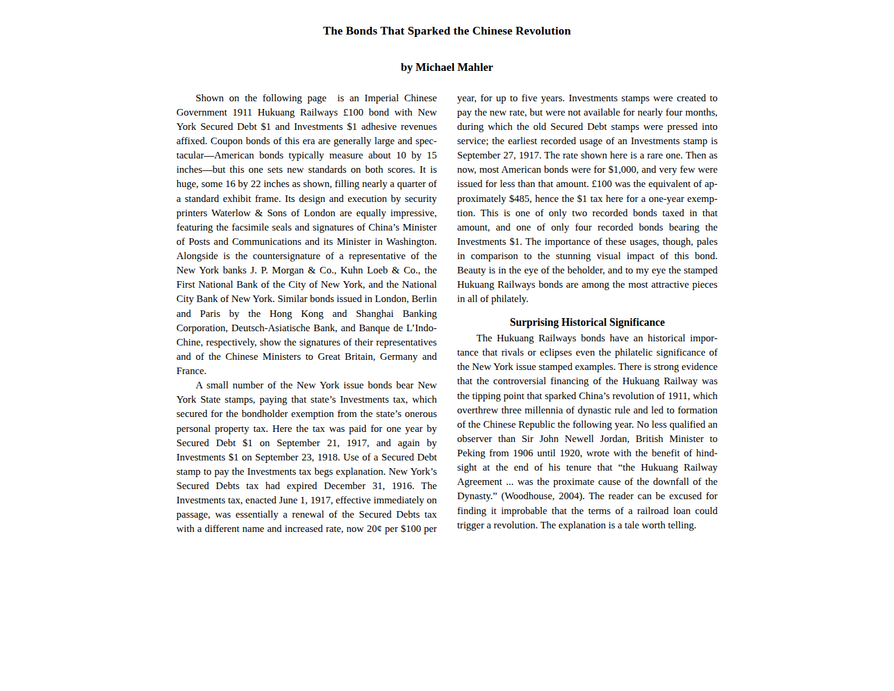The Bonds That Sparked the Chinese Revolution
by Michael Mahler
Shown on the following page is an Imperial Chinese Government 1911 Hukuang Railways £100 bond with New York Secured Debt $1 and Investments $1 adhesive revenues affixed. Coupon bonds of this era are generally large and spectacular—American bonds typically measure about 10 by 15 inches—but this one sets new standards on both scores. It is huge, some 16 by 22 inches as shown, filling nearly a quarter of a standard exhibit frame. Its design and execution by security printers Waterlow & Sons of London are equally impressive, featuring the facsimile seals and signatures of China’s Minister of Posts and Communications and its Minister in Washington. Alongside is the countersignature of a representative of the New York banks J. P. Morgan & Co., Kuhn Loeb & Co., the First National Bank of the City of New York, and the National City Bank of New York. Similar bonds issued in London, Berlin and Paris by the Hong Kong and Shanghai Banking Corporation, Deutsch-Asiatische Bank, and Banque de L’Indo-Chine, respectively, show the signatures of their representatives and of the Chinese Ministers to Great Britain, Germany and France.
A small number of the New York issue bonds bear New York State stamps, paying that state’s Investments tax, which secured for the bondholder exemption from the state’s onerous personal property tax. Here the tax was paid for one year by Secured Debt $1 on September 21, 1917, and again by Investments $1 on September 23, 1918. Use of a Secured Debt stamp to pay the Investments tax begs explanation. New York’s Secured Debts tax had expired December 31, 1916. The Investments tax, enacted June 1, 1917, effective immediately on passage, was essentially a renewal of the Secured Debts tax with a different name and increased rate, now 20¢ per $100 per year, for up to five years. Investments stamps were created to pay the new rate, but were not available for nearly four months, during which the old Secured Debt stamps were pressed into service; the earliest recorded usage of an Investments stamp is September 27, 1917. The rate shown here is a rare one. Then as now, most American bonds were for $1,000, and very few were issued for less than that amount. £100 was the equivalent of approximately $485, hence the $1 tax here for a one-year exemption. This is one of only two recorded bonds taxed in that amount, and one of only four recorded bonds bearing the Investments $1. The importance of these usages, though, pales in comparison to the stunning visual impact of this bond. Beauty is in the eye of the beholder, and to my eye the stamped Hukuang Railways bonds are among the most attractive pieces in all of philately.
Surprising Historical Significance
The Hukuang Railways bonds have an historical importance that rivals or eclipses even the philatelic significance of the New York issue stamped examples. There is strong evidence that the controversial financing of the Hukuang Railway was the tipping point that sparked China’s revolution of 1911, which overthrew three millennia of dynastic rule and led to formation of the Chinese Republic the following year. No less qualified an observer than Sir John Newell Jordan, British Minister to Peking from 1906 until 1920, wrote with the benefit of hindsight at the end of his tenure that “the Hukuang Railway Agreement ... was the proximate cause of the downfall of the Dynasty.” (Woodhouse, 2004). The reader can be excused for finding it improbable that the terms of a railroad loan could trigger a revolution. The explanation is a tale worth telling.